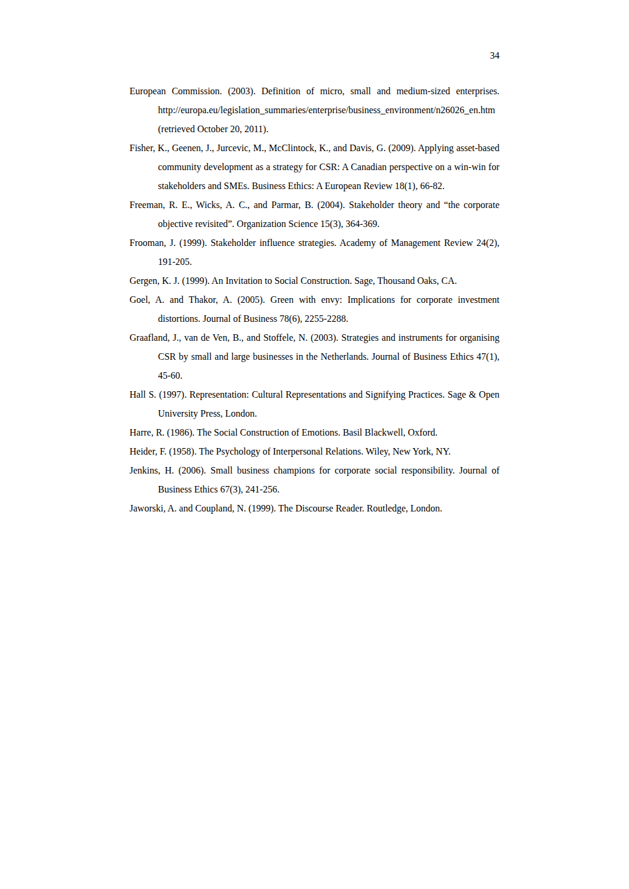34
European Commission. (2003). Definition of micro, small and medium-sized enterprises. http://europa.eu/legislation_summaries/enterprise/business_environment/n26026_en.htm (retrieved October 20, 2011).
Fisher, K., Geenen, J., Jurcevic, M., McClintock, K., and Davis, G. (2009). Applying asset-based community development as a strategy for CSR: A Canadian perspective on a win-win for stakeholders and SMEs. Business Ethics: A European Review 18(1), 66-82.
Freeman, R. E., Wicks, A. C., and Parmar, B. (2004). Stakeholder theory and “the corporate objective revisited”. Organization Science 15(3), 364-369.
Frooman, J. (1999). Stakeholder influence strategies. Academy of Management Review 24(2), 191-205.
Gergen, K. J. (1999). An Invitation to Social Construction. Sage, Thousand Oaks, CA.
Goel, A. and Thakor, A. (2005). Green with envy: Implications for corporate investment distortions. Journal of Business 78(6), 2255-2288.
Graafland, J., van de Ven, B., and Stoffele, N. (2003). Strategies and instruments for organising CSR by small and large businesses in the Netherlands. Journal of Business Ethics 47(1), 45-60.
Hall S. (1997). Representation: Cultural Representations and Signifying Practices. Sage & Open University Press, London.
Harre, R. (1986). The Social Construction of Emotions. Basil Blackwell, Oxford.
Heider, F. (1958). The Psychology of Interpersonal Relations. Wiley, New York, NY.
Jenkins, H. (2006). Small business champions for corporate social responsibility. Journal of Business Ethics 67(3), 241-256.
Jaworski, A. and Coupland, N. (1999). The Discourse Reader. Routledge, London.